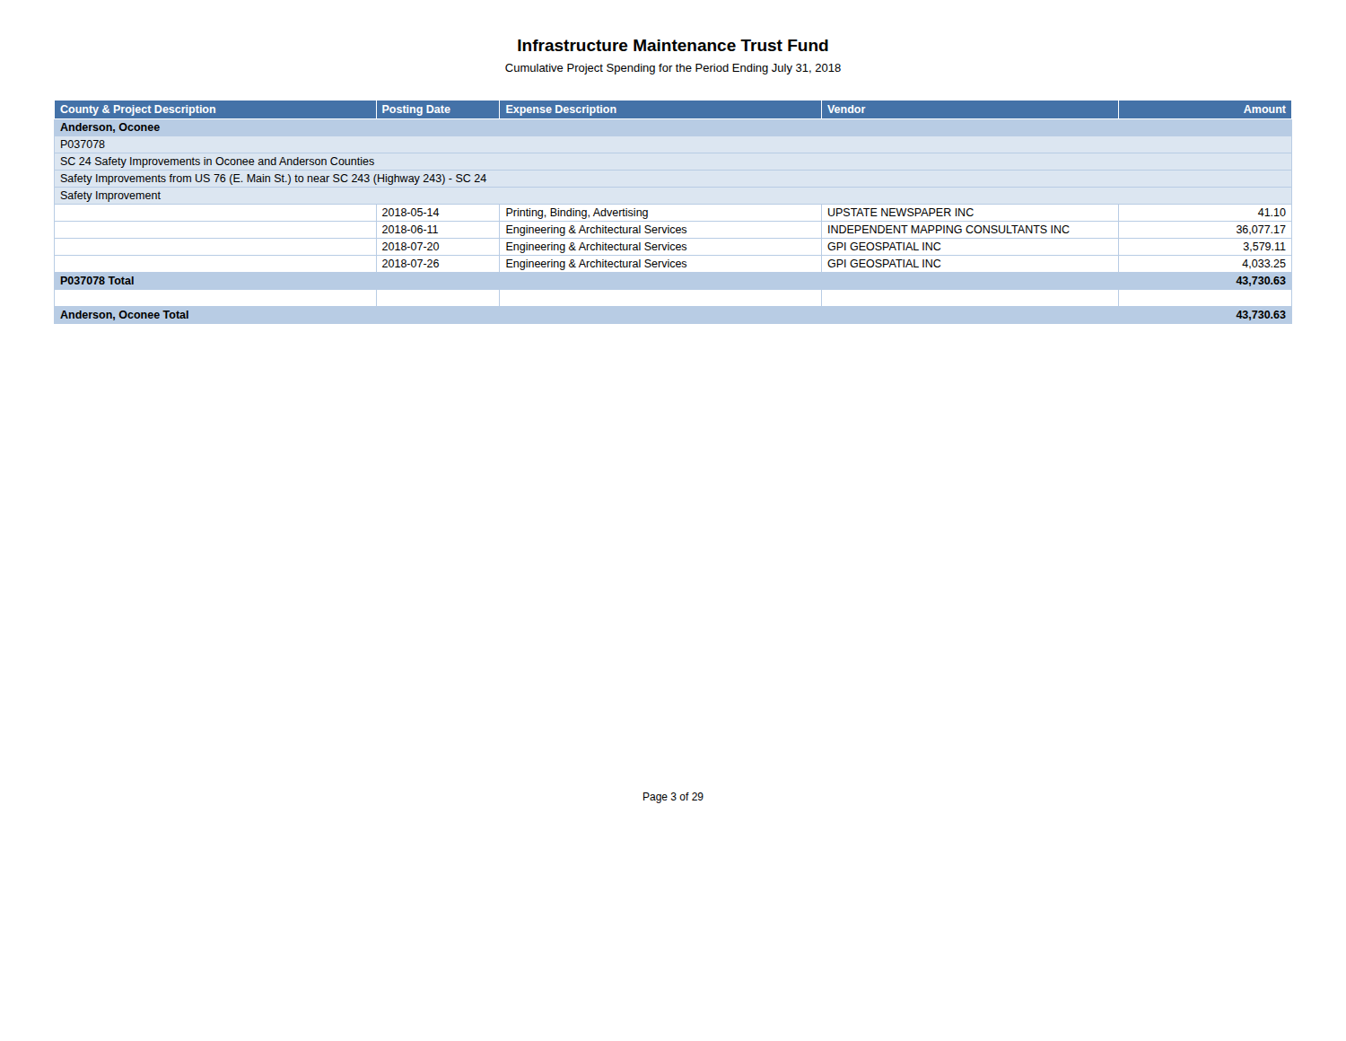Infrastructure Maintenance Trust Fund
Cumulative Project Spending for the Period Ending July 31, 2018
| County & Project Description | Posting Date | Expense Description | Vendor | Amount |
| --- | --- | --- | --- | --- |
| Anderson, Oconee |
| P037078 |
| SC 24 Safety Improvements in Oconee and Anderson Counties |
| Safety Improvements from US 76 (E. Main St.) to near SC 243 (Highway 243) - SC 24 |
| Safety Improvement |
| | 2018-05-14 | Printing, Binding, Advertising | UPSTATE NEWSPAPER INC | 41.10 |
| | 2018-06-11 | Engineering & Architectural Services | INDEPENDENT MAPPING CONSULTANTS INC | 36,077.17 |
| | 2018-07-20 | Engineering & Architectural Services | GPI GEOSPATIAL INC | 3,579.11 |
| | 2018-07-26 | Engineering & Architectural Services | GPI GEOSPATIAL INC | 4,033.25 |
| P037078 Total | | | | 43,730.63 |
| Anderson, Oconee Total | | | | 43,730.63 |
Page 3 of 29